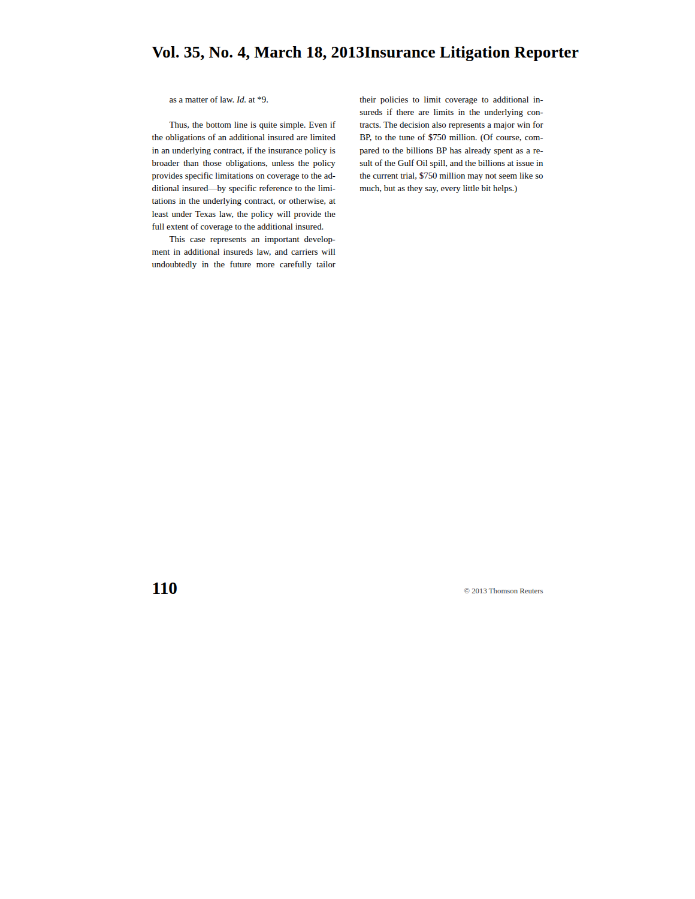Vol. 35, No. 4, March 18, 2013
Insurance Litigation Reporter
as a matter of law. Id. at *9.
Thus, the bottom line is quite simple. Even if the obligations of an additional insured are limited in an underlying contract, if the insurance policy is broader than those obligations, unless the policy provides specific limitations on coverage to the additional insured—by specific reference to the limitations in the underlying contract, or otherwise, at least under Texas law, the policy will provide the full extent of coverage to the additional insured.
This case represents an important development in additional insureds law, and carriers will undoubtedly in the future more carefully tailor their policies to limit coverage to additional insureds if there are limits in the underlying contracts. The decision also represents a major win for BP, to the tune of $750 million. (Of course, compared to the billions BP has already spent as a result of the Gulf Oil spill, and the billions at issue in the current trial, $750 million may not seem like so much, but as they say, every little bit helps.)
110
© 2013 Thomson Reuters